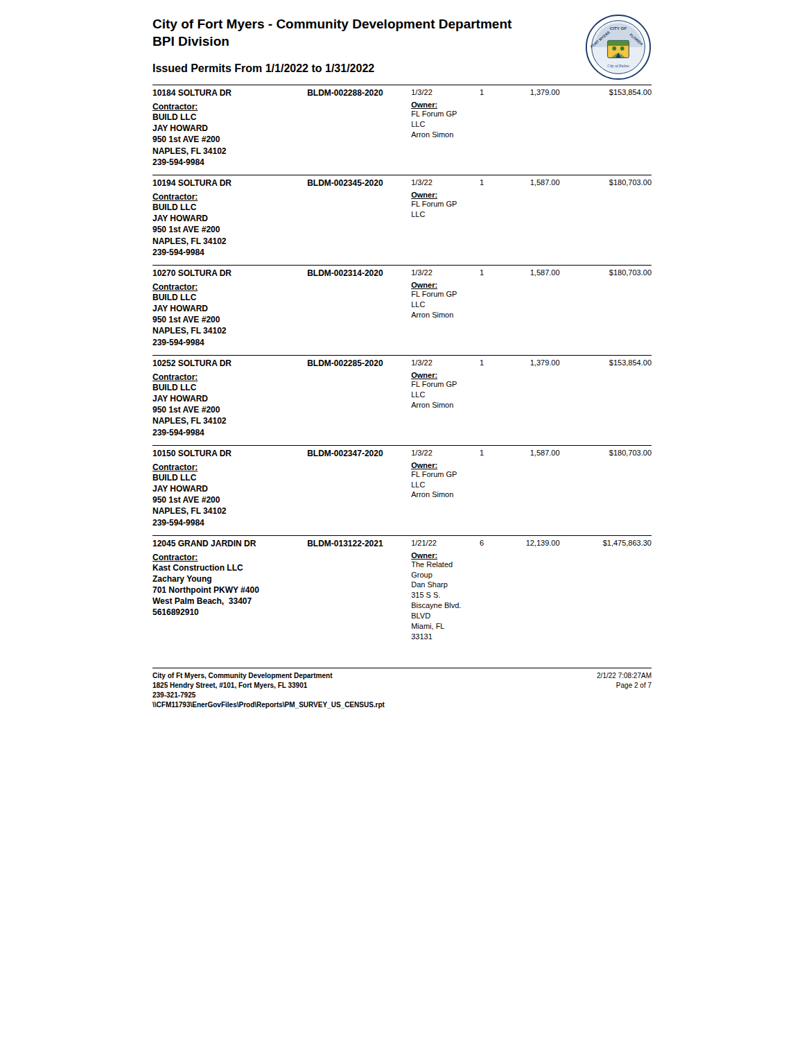City of Fort Myers - Community Development Department
BPI Division
Issued Permits From 1/1/2022 to 1/31/2022
CITY OF FORT MYERS FLORIDA City of Palms
| 10184 SOLTURA DR Contractor: BUILD LLC JAY HOWARD 950 1st AVE #200 NAPLES, FL 34102 239-594-9984 | BLDM-002288-2020 | 1/3/22 Owner: FL Forum GP LLC Arron Simon | 1 | 1,379.00 | $153,854.00 |
| 10194 SOLTURA DR Contractor: BUILD LLC JAY HOWARD 950 1st AVE #200 NAPLES, FL 34102 239-594-9984 | BLDM-002345-2020 | 1/3/22 Owner: FL Forum GP LLC | 1 | 1,587.00 | $180,703.00 |
| 10270 SOLTURA DR Contractor: BUILD LLC JAY HOWARD 950 1st AVE #200 NAPLES, FL 34102 239-594-9984 | BLDM-002314-2020 | 1/3/22 Owner: FL Forum GP LLC Arron Simon | 1 | 1,587.00 | $180,703.00 |
| 10252 SOLTURA DR Contractor: BUILD LLC JAY HOWARD 950 1st AVE #200 NAPLES, FL 34102 239-594-9984 | BLDM-002285-2020 | 1/3/22 Owner: FL Forum GP LLC Arron Simon | 1 | 1,379.00 | $153,854.00 |
| 10150 SOLTURA DR Contractor: BUILD LLC JAY HOWARD 950 1st AVE #200 NAPLES, FL 34102 239-594-9984 | BLDM-002347-2020 | 1/3/22 Owner: FL Forum GP LLC Arron Simon | 1 | 1,587.00 | $180,703.00 |
| 12045 GRAND JARDIN DR Contractor: Kast Construction LLC Zachary Young 701 Northpoint PKWY #400 West Palm Beach, 33407 5616892910 | BLDM-013122-2021 | 1/21/22 Owner: The Related Group Dan Sharp 315 S S. Biscayne Blvd. BLVD Miami, FL 33131 | 6 | 12,139.00 | $1,475,863.30 |
City of Ft Myers, Community Development Department
1825 Hendry Street, #101, Fort Myers, FL 33901
239-321-7925
\\CFM11793\EnerGovFiles\Prod\Reports\PM_SURVEY_US_CENSUS.rpt
2/1/22 7:08:27AM
Page 2 of 7